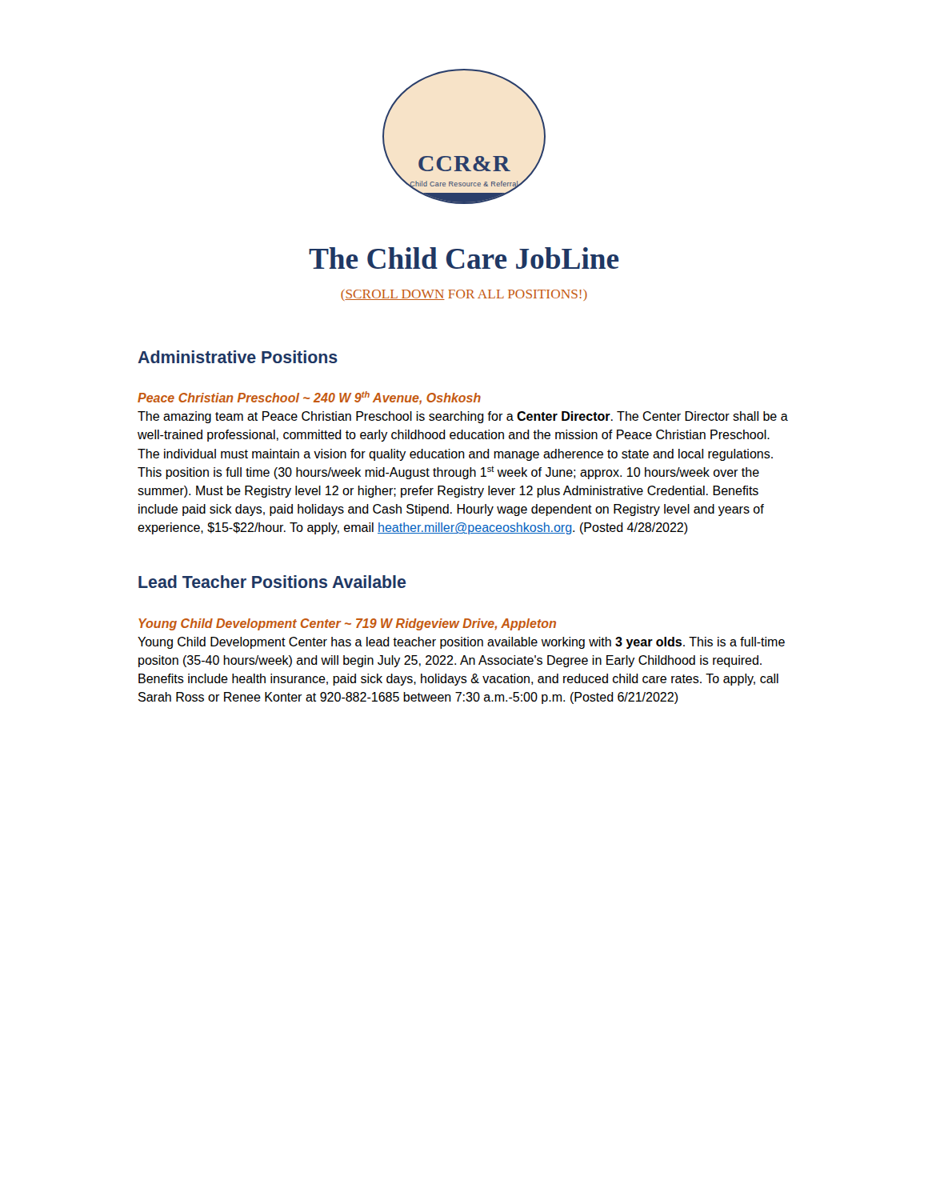CCR&R
Child Care Resource & Referral
The Child Care JobLine
(SCROLL DOWN FOR ALL POSITIONS!)
Administrative Positions
Peace Christian Preschool ~ 240 W 9th Avenue, Oshkosh
The amazing team at Peace Christian Preschool is searching for a Center Director. The Center Director shall be a well-trained professional, committed to early childhood education and the mission of Peace Christian Preschool. The individual must maintain a vision for quality education and manage adherence to state and local regulations. This position is full time (30 hours/week mid-August through 1st week of June; approx. 10 hours/week over the summer). Must be Registry level 12 or higher; prefer Registry lever 12 plus Administrative Credential. Benefits include paid sick days, paid holidays and Cash Stipend. Hourly wage dependent on Registry level and years of experience, $15-$22/hour. To apply, email heather.miller@peaceoshkosh.org. (Posted 4/28/2022)
Lead Teacher Positions Available
Young Child Development Center ~ 719 W Ridgeview Drive, Appleton
Young Child Development Center has a lead teacher position available working with 3 year olds. This is a full-time positon (35-40 hours/week) and will begin July 25, 2022. An Associate's Degree in Early Childhood is required. Benefits include health insurance, paid sick days, holidays & vacation, and reduced child care rates. To apply, call Sarah Ross or Renee Konter at 920-882-1685 between 7:30 a.m.-5:00 p.m. (Posted 6/21/2022)